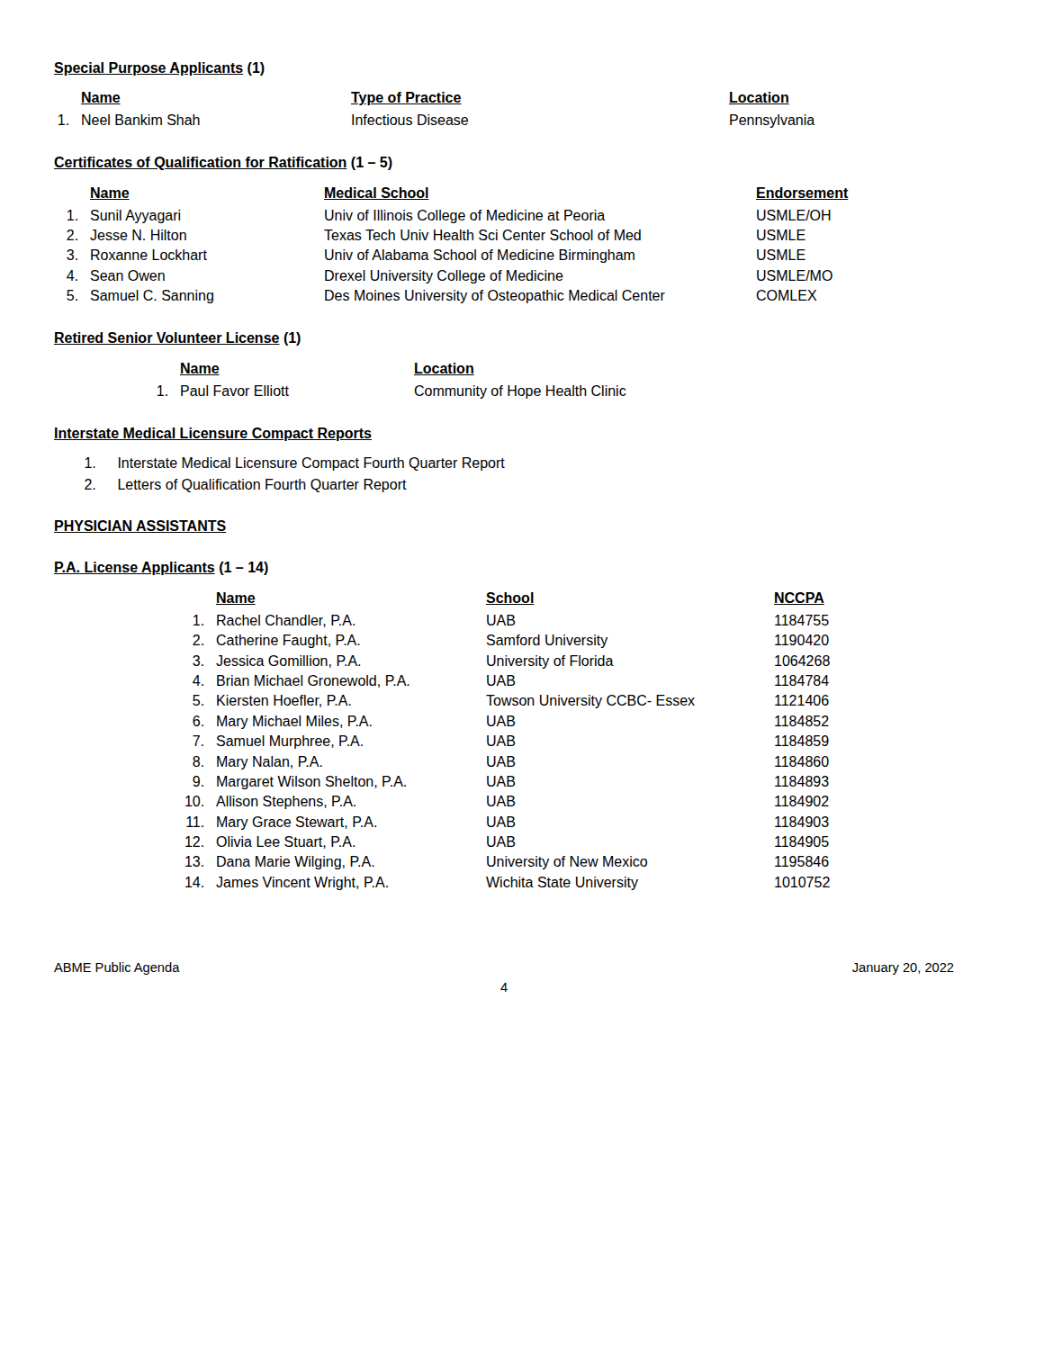Special Purpose Applicants (1)
| | Name | Type of Practice | Location |
| --- | --- | --- | --- |
| 1. | Neel Bankim Shah | Infectious Disease | Pennsylvania |
Certificates of Qualification for Ratification (1 – 5)
| | Name | Medical School | Endorsement |
| --- | --- | --- | --- |
| 1. | Sunil Ayyagari | Univ of Illinois College of Medicine at Peoria | USMLE/OH |
| 2. | Jesse N. Hilton | Texas Tech Univ Health Sci Center School of Med | USMLE |
| 3. | Roxanne Lockhart | Univ of Alabama School of Medicine Birmingham | USMLE |
| 4. | Sean Owen | Drexel University College of Medicine | USMLE/MO |
| 5. | Samuel C. Sanning | Des Moines University of Osteopathic Medical Center | COMLEX |
Retired Senior Volunteer License (1)
| | Name | Location |
| --- | --- | --- |
| 1. | Paul Favor Elliott | Community of Hope Health Clinic |
Interstate Medical Licensure Compact Reports
Interstate Medical Licensure Compact Fourth Quarter Report
Letters of Qualification Fourth Quarter Report
PHYSICIAN ASSISTANTS
P.A. License Applicants (1 – 14)
| | Name | School | NCCPA |
| --- | --- | --- | --- |
| 1. | Rachel Chandler, P.A. | UAB | 1184755 |
| 2. | Catherine Faught, P.A. | Samford University | 1190420 |
| 3. | Jessica Gomillion, P.A. | University of Florida | 1064268 |
| 4. | Brian Michael Gronewold, P.A. | UAB | 1184784 |
| 5. | Kiersten Hoefler, P.A. | Towson University CCBC- Essex | 1121406 |
| 6. | Mary Michael Miles, P.A. | UAB | 1184852 |
| 7. | Samuel Murphree, P.A. | UAB | 1184859 |
| 8. | Mary Nalan, P.A. | UAB | 1184860 |
| 9. | Margaret Wilson Shelton, P.A. | UAB | 1184893 |
| 10. | Allison Stephens, P.A. | UAB | 1184902 |
| 11. | Mary Grace Stewart, P.A. | UAB | 1184903 |
| 12. | Olivia Lee Stuart, P.A. | UAB | 1184905 |
| 13. | Dana Marie Wilging, P.A. | University of New Mexico | 1195846 |
| 14. | James Vincent Wright, P.A. | Wichita State University | 1010752 |
ABME Public Agenda January 20, 2022
4